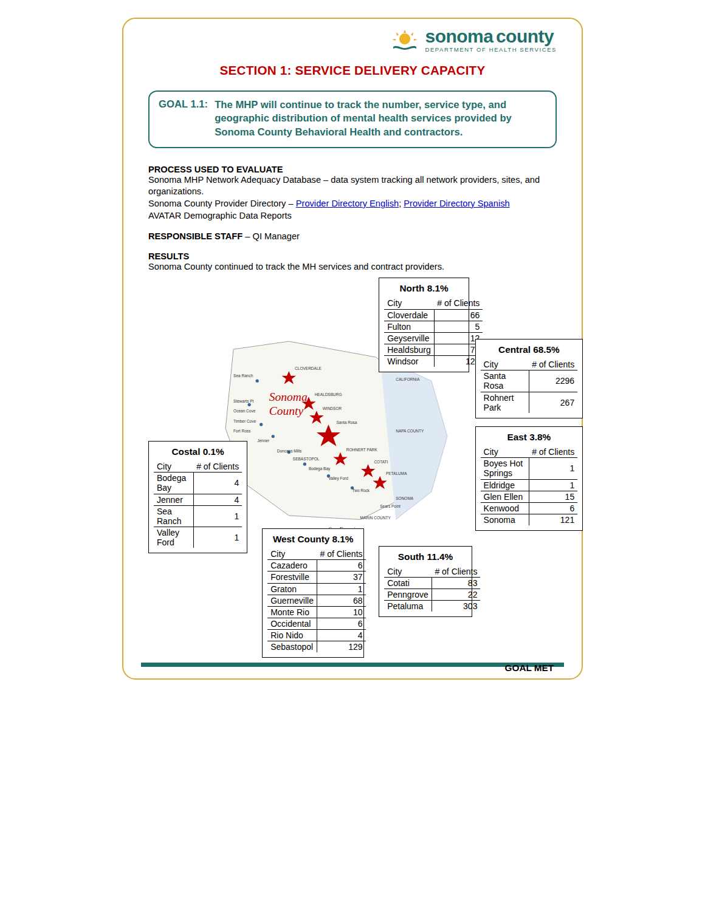sonoma county
Department of Health Services
SECTION 1: SERVICE DELIVERY CAPACITY
| GOAL 1.1: | The MHP will continue to track the number, service type, and geographic distribution of mental health services provided by Sonoma County Behavioral Health and contractors. |
PROCESS USED TO EVALUATE
Sonoma MHP Network Adequacy Database – data system tracking all network providers, sites, and organizations.
Sonoma County Provider Directory – Provider Directory English; Provider Directory Spanish
AVATAR Demographic Data Reports
RESPONSIBLE STAFF – QI Manager
RESULTS
Sonoma County continued to track the MH services and contract providers.
North 8.1%
| City | # of Clients |
| --- | --- |
| Cloverdale | 66 |
| Fulton | 5 |
| Geyserville | 12 |
| Healdsburg | 71 |
| Windsor | 122 |
Central 68.5%
| City | # of Clients |
| --- | --- |
| Santa Rosa | 2296 |
| Rohnert Park | 267 |
East 3.8%
| City | # of Clients |
| --- | --- |
| Boyes Hot Springs | 1 |
| Eldridge | 1 |
| Glen Ellen | 15 |
| Kenwood | 6 |
| Sonoma | 121 |
Costal 0.1%
| City | # of Clients |
| --- | --- |
| Bodega Bay | 4 |
| Jenner | 4 |
| Sea Ranch | 1 |
| Valley Ford | 1 |
West County 8.1%
| City | # of Clients |
| --- | --- |
| Cazadero | 6 |
| Forestville | 37 |
| Graton | 1 |
| Guerneville | 68 |
| Monte Rio | 10 |
| Occidental | 6 |
| Rio Nido | 4 |
| Sebastopol | 129 |
South 11.4%
| City | # of Clients |
| --- | --- |
| Cotati | 83 |
| Penngrove | 22 |
| Petaluma | 303 |
GOAL MET